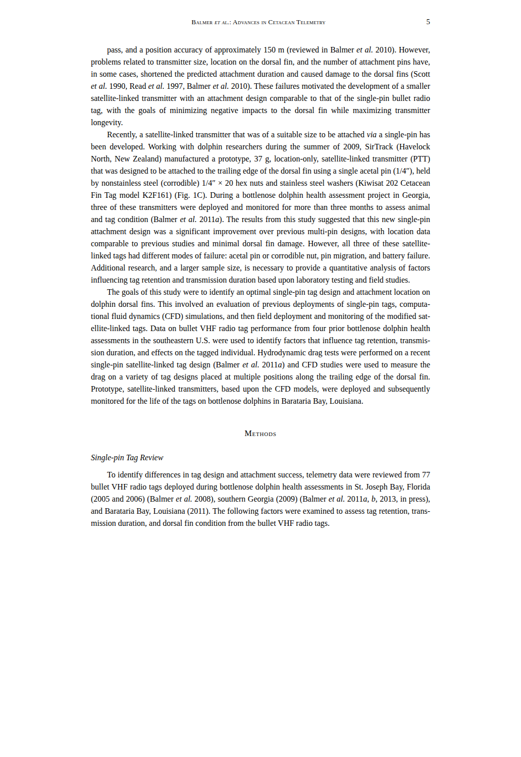Balmer et al.: Advances in Cetacean Telemetry 5
pass, and a position accuracy of approximately 150 m (reviewed in Balmer et al. 2010). However, problems related to transmitter size, location on the dorsal fin, and the number of attachment pins have, in some cases, shortened the predicted attachment duration and caused damage to the dorsal fins (Scott et al. 1990, Read et al. 1997, Balmer et al. 2010). These failures motivated the development of a smaller satellite-linked transmitter with an attachment design comparable to that of the single-pin bullet radio tag, with the goals of minimizing negative impacts to the dorsal fin while maximizing transmitter longevity.
Recently, a satellite-linked transmitter that was of a suitable size to be attached via a single-pin has been developed. Working with dolphin researchers during the summer of 2009, SirTrack (Havelock North, New Zealand) manufactured a prototype, 37 g, location-only, satellite-linked transmitter (PTT) that was designed to be attached to the trailing edge of the dorsal fin using a single acetal pin (1/4″), held by nonstainless steel (corrodible) 1/4″ × 20 hex nuts and stainless steel washers (Kiwisat 202 Cetacean Fin Tag model K2F161) (Fig. 1C). During a bottlenose dolphin health assessment project in Georgia, three of these transmitters were deployed and monitored for more than three months to assess animal and tag condition (Balmer et al. 2011a). The results from this study suggested that this new single-pin attachment design was a significant improvement over previous multi-pin designs, with location data comparable to previous studies and minimal dorsal fin damage. However, all three of these satellite-linked tags had different modes of failure: acetal pin or corrodible nut, pin migration, and battery failure. Additional research, and a larger sample size, is necessary to provide a quantitative analysis of factors influencing tag retention and transmission duration based upon laboratory testing and field studies.
The goals of this study were to identify an optimal single-pin tag design and attachment location on dolphin dorsal fins. This involved an evaluation of previous deployments of single-pin tags, computational fluid dynamics (CFD) simulations, and then field deployment and monitoring of the modified satellite-linked tags. Data on bullet VHF radio tag performance from four prior bottlenose dolphin health assessments in the southeastern U.S. were used to identify factors that influence tag retention, transmission duration, and effects on the tagged individual. Hydrodynamic drag tests were performed on a recent single-pin satellite-linked tag design (Balmer et al. 2011a) and CFD studies were used to measure the drag on a variety of tag designs placed at multiple positions along the trailing edge of the dorsal fin. Prototype, satellite-linked transmitters, based upon the CFD models, were deployed and subsequently monitored for the life of the tags on bottlenose dolphins in Barataria Bay, Louisiana.
Methods
Single-pin Tag Review
To identify differences in tag design and attachment success, telemetry data were reviewed from 77 bullet VHF radio tags deployed during bottlenose dolphin health assessments in St. Joseph Bay, Florida (2005 and 2006) (Balmer et al. 2008), southern Georgia (2009) (Balmer et al. 2011a, b, 2013, in press), and Barataria Bay, Louisiana (2011). The following factors were examined to assess tag retention, transmission duration, and dorsal fin condition from the bullet VHF radio tags.